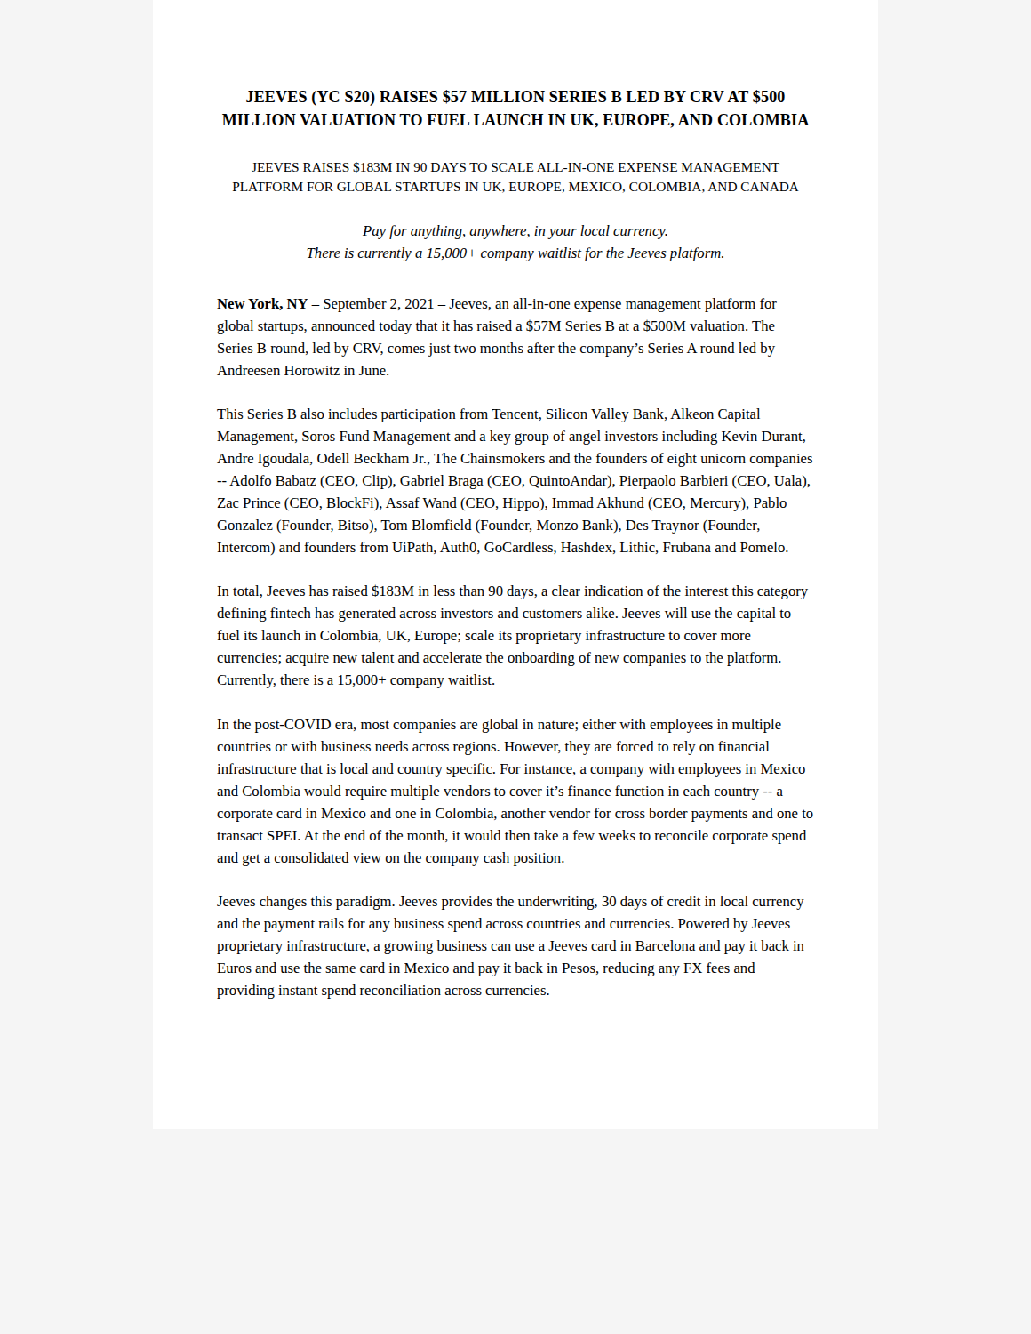Jeeves (YC S20) Raises $57 Million Series B Led by CRV at $500 Million Valuation to Fuel Launch in UK, Europe, and Colombia
Jeeves raises $183M in 90 days to scale all-in-one expense management platform for global startups in UK, Europe, Mexico, Colombia, and Canada
Pay for anything, anywhere, in your local currency.
There is currently a 15,000+ company waitlist for the Jeeves platform.
New York, NY – September 2, 2021 – Jeeves, an all-in-one expense management platform for global startups, announced today that it has raised a $57M Series B at a $500M valuation. The Series B round, led by CRV, comes just two months after the company’s Series A round led by Andreesen Horowitz in June.
This Series B also includes participation from Tencent, Silicon Valley Bank, Alkeon Capital Management, Soros Fund Management and a key group of angel investors including Kevin Durant, Andre Igoudala, Odell Beckham Jr., The Chainsmokers and the founders of eight unicorn companies -- Adolfo Babatz (CEO, Clip), Gabriel Braga (CEO, QuintoAndar), Pierpaolo Barbieri (CEO, Uala), Zac Prince (CEO, BlockFi), Assaf Wand (CEO, Hippo), Immad Akhund (CEO, Mercury), Pablo Gonzalez (Founder, Bitso), Tom Blomfield (Founder, Monzo Bank), Des Traynor (Founder, Intercom) and founders from UiPath, Auth0, GoCardless, Hashdex, Lithic, Frubana and Pomelo.
In total, Jeeves has raised $183M in less than 90 days, a clear indication of the interest this category defining fintech has generated across investors and customers alike. Jeeves will use the capital to fuel its launch in Colombia, UK, Europe; scale its proprietary infrastructure to cover more currencies; acquire new talent and accelerate the onboarding of new companies to the platform. Currently, there is a 15,000+ company waitlist.
In the post-COVID era, most companies are global in nature; either with employees in multiple countries or with business needs across regions. However, they are forced to rely on financial infrastructure that is local and country specific. For instance, a company with employees in Mexico and Colombia would require multiple vendors to cover it’s finance function in each country -- a corporate card in Mexico and one in Colombia, another vendor for cross border payments and one to transact SPEI. At the end of the month, it would then take a few weeks to reconcile corporate spend and get a consolidated view on the company cash position.
Jeeves changes this paradigm. Jeeves provides the underwriting, 30 days of credit in local currency and the payment rails for any business spend across countries and currencies. Powered by Jeeves proprietary infrastructure, a growing business can use a Jeeves card in Barcelona and pay it back in Euros and use the same card in Mexico and pay it back in Pesos, reducing any FX fees and providing instant spend reconciliation across currencies.